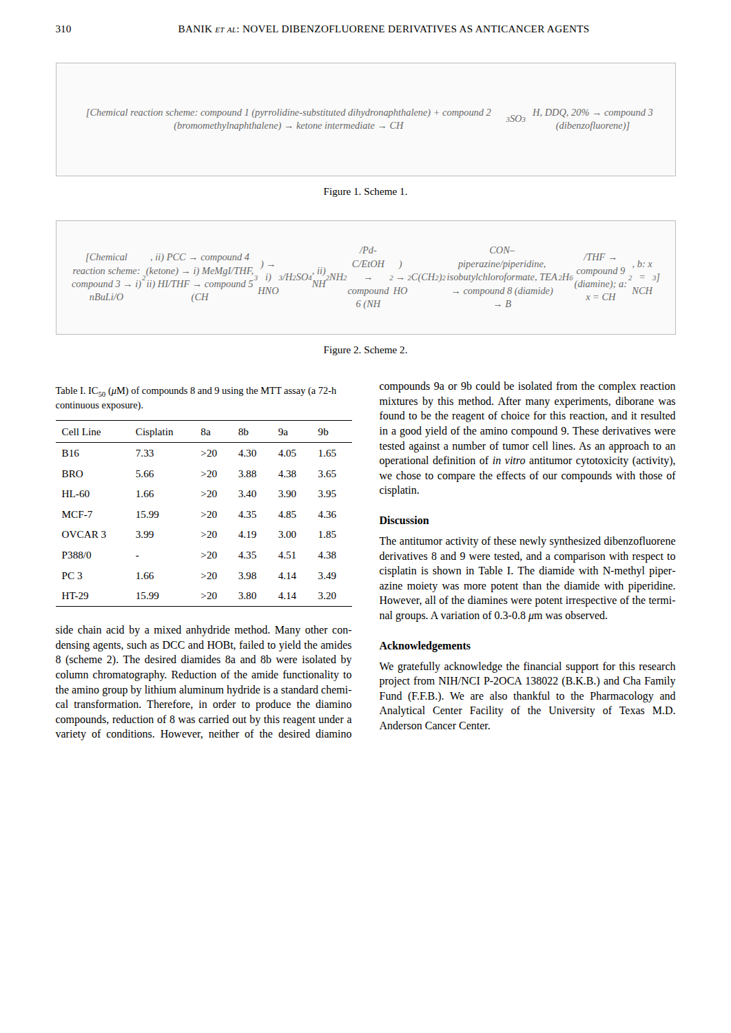310 BANIK et al: NOVEL DIBENZOFLUORENE DERIVATIVES AS ANTICANCER AGENTS
[Chemical reaction scheme: compound 1 (pyrrolidine-substituted dihydronaphthalene) + compound 2 (bromomethylnaphthalene) → ketone intermediate → CH3SO3H, DDQ, 20% → compound 3 (dibenzofluorene)]
Figure 1. Scheme 1.
[Chemical reaction scheme: compound 3 → i) nBuLi/O2, ii) PCC → compound 4 (ketone) → i) MeMgI/THF, ii) HI/THF → compound 5 (CH3) → i) HNO3/H2SO4, ii) NH2NH2/Pd-C/EtOH → compound 6 (NH2) → HO2C(CH2)2CON–piperazine/piperidine, isobutylchloroformate, TEA → compound 8 (diamide) → B2H6/THF → compound 9 (diamine); a: x = CH2, b: x = NCH3]
Figure 2. Scheme 2.
Table I. IC 50 ( μ M) of compounds 8 and 9 using the MTT assay (a 72-h continuous exposure).
| Cell Line | Cisplatin | 8a | 8b | 9a | 9b |
| --- | --- | --- | --- | --- | --- |
| B16 | 7.33 | >20 | 4.30 | 4.05 | 1.65 |
| BRO | 5.66 | >20 | 3.88 | 4.38 | 3.65 |
| HL-60 | 1.66 | >20 | 3.40 | 3.90 | 3.95 |
| MCF-7 | 15.99 | >20 | 4.35 | 4.85 | 4.36 |
| OVCAR 3 | 3.99 | >20 | 4.19 | 3.00 | 1.85 |
| P388/0 | - | >20 | 4.35 | 4.51 | 4.38 |
| PC 3 | 1.66 | >20 | 3.98 | 4.14 | 3.49 |
| HT-29 | 15.99 | >20 | 3.80 | 4.14 | 3.20 |
side chain acid by a mixed anhydride method. Many other condensing agents, such as DCC and HOBt, failed to yield the amides 8 (scheme 2). The desired diamides 8a and 8b were isolated by column chromatography. Reduction of the amide functionality to the amino group by lithium aluminum hydride is a standard chemical transformation. Therefore, in order to produce the diamino compounds, reduction of 8 was carried out by this reagent under a variety of conditions. However, neither of the desired diamino compounds 9a or 9b could be isolated from the complex reaction mixtures by this method. After many experiments, diborane was found to be the reagent of choice for this reaction, and it resulted in a good yield of the amino compound 9. These derivatives were tested against a number of tumor cell lines. As an approach to an operational definition of in vitro antitumor cytotoxicity (activity), we chose to compare the effects of our compounds with those of cisplatin.
Discussion
The antitumor activity of these newly synthesized dibenzofluorene derivatives 8 and 9 were tested, and a comparison with respect to cisplatin is shown in Table I. The diamide with N-methyl piperazine moiety was more potent than the diamide with piperidine. However, all of the diamines were potent irrespective of the terminal groups. A variation of 0.3-0.8 μm was observed.
Acknowledgements
We gratefully acknowledge the financial support for this research project from NIH/NCI P-2OCA 138022 (B.K.B.) and Cha Family Fund (F.F.B.). We are also thankful to the Pharmacology and Analytical Center Facility of the University of Texas M.D. Anderson Cancer Center.